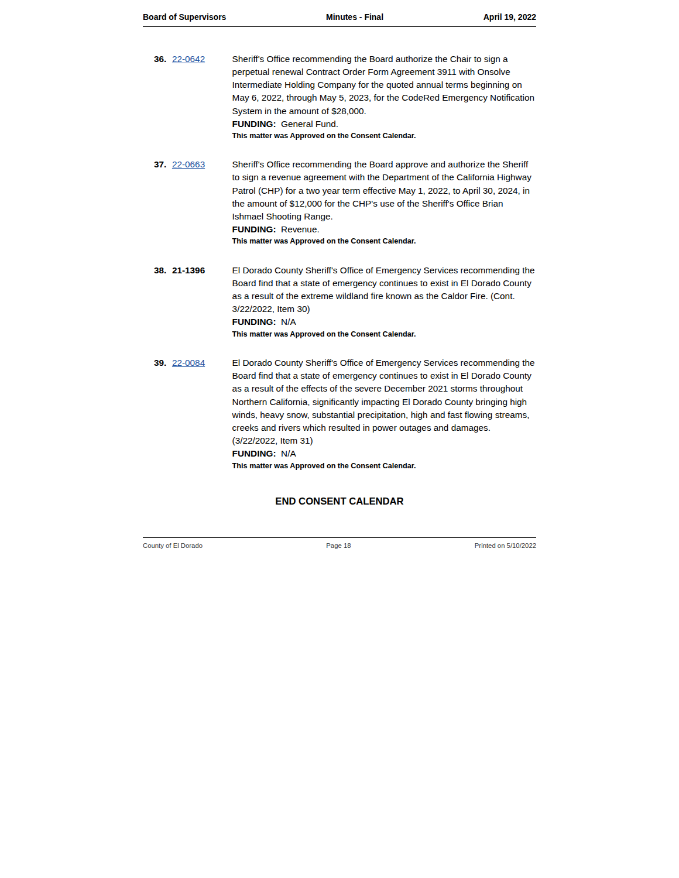Board of Supervisors
Minutes - Final
April 19, 2022
36.
22-0642
Sheriff's Office recommending the Board authorize the Chair to sign a perpetual renewal Contract Order Form Agreement 3911 with Onsolve Intermediate Holding Company for the quoted annual terms beginning on May 6, 2022, through May 5, 2023, for the CodeRed Emergency Notification System in the amount of $28,000.
FUNDING: General Fund.
This matter was Approved on the Consent Calendar.
37.
22-0663
Sheriff's Office recommending the Board approve and authorize the Sheriff to sign a revenue agreement with the Department of the California Highway Patrol (CHP) for a two year term effective May 1, 2022, to April 30, 2024, in the amount of $12,000 for the CHP's use of the Sheriff's Office Brian Ishmael Shooting Range.
FUNDING: Revenue.
This matter was Approved on the Consent Calendar.
38.
21-1396
El Dorado County Sheriff's Office of Emergency Services recommending the Board find that a state of emergency continues to exist in El Dorado County as a result of the extreme wildland fire known as the Caldor Fire. (Cont. 3/22/2022, Item 30)
FUNDING: N/A
This matter was Approved on the Consent Calendar.
39.
22-0084
El Dorado County Sheriff's Office of Emergency Services recommending the Board find that a state of emergency continues to exist in El Dorado County as a result of the effects of the severe December 2021 storms throughout Northern California, significantly impacting El Dorado County bringing high winds, heavy snow, substantial precipitation, high and fast flowing streams, creeks and rivers which resulted in power outages and damages. (3/22/2022, Item 31)
FUNDING: N/A
This matter was Approved on the Consent Calendar.
END CONSENT CALENDAR
County of El Dorado
Page 18
Printed on 5/10/2022